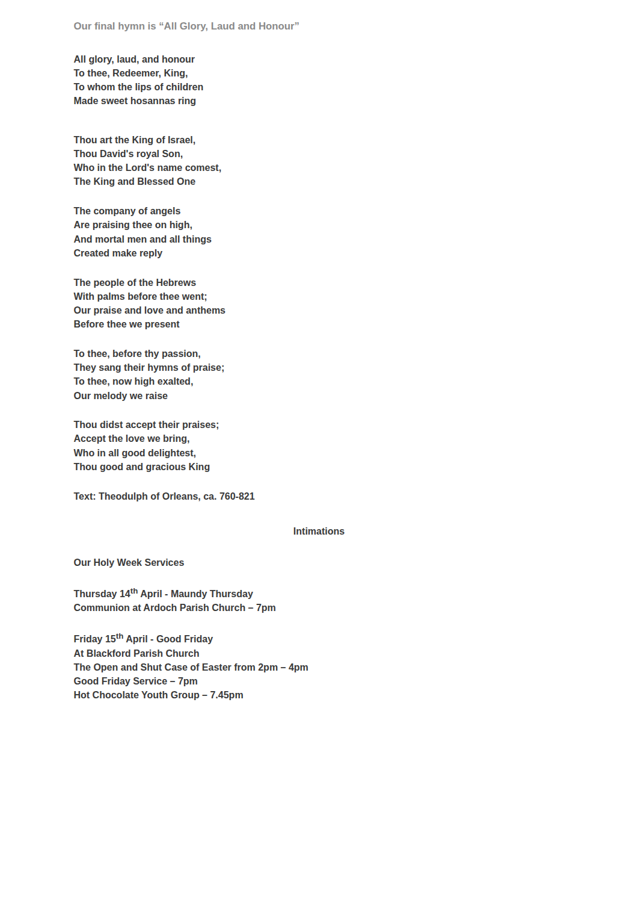Our final hymn is “All Glory, Laud and Honour”
All glory, laud, and honour
To thee, Redeemer, King,
To whom the lips of children
Made sweet hosannas ring
Thou art the King of Israel,
Thou David's royal Son,
Who in the Lord's name comest,
The King and Blessed One
The company of angels
Are praising thee on high,
And mortal men and all things
Created make reply
The people of the Hebrews
With palms before thee went;
Our praise and love and anthems
Before thee we present
To thee, before thy passion,
They sang their hymns of praise;
To thee, now high exalted,
Our melody we raise
Thou didst accept their praises;
Accept the love we bring,
Who in all good delightest,
Thou good and gracious King
Text: Theodulph of Orleans, ca. 760-821
Intimations
Our Holy Week Services
Thursday 14th April - Maundy Thursday
Communion at Ardoch Parish Church – 7pm
Friday 15th April - Good Friday
At Blackford Parish Church
The Open and Shut Case of Easter from 2pm – 4pm
Good Friday Service – 7pm
Hot Chocolate Youth Group – 7.45pm